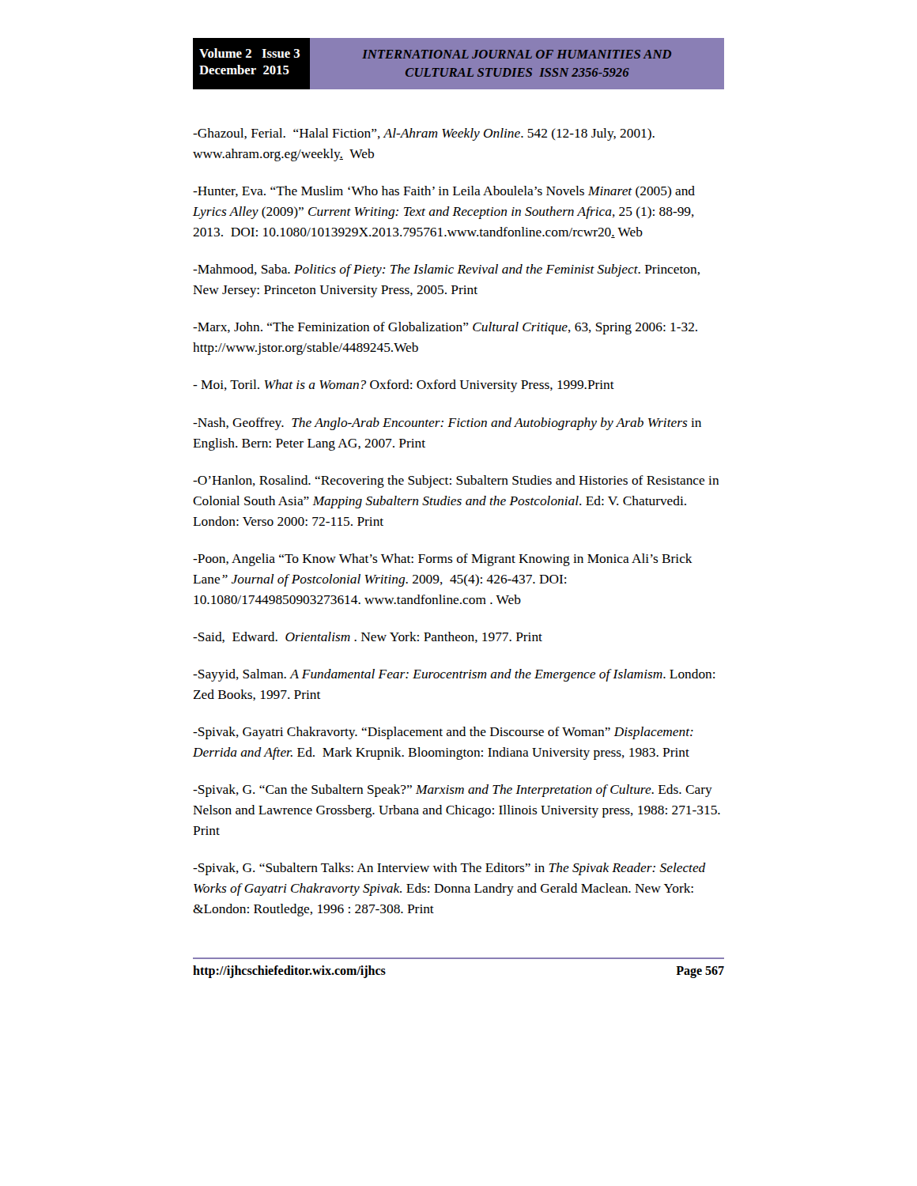Volume 2 Issue 3
December 2015
INTERNATIONAL JOURNAL OF HUMANITIES AND
CULTURAL STUDIES ISSN 2356-5926
-Ghazoul, Ferial. “Halal Fiction”, Al-Ahram Weekly Online. 542 (12-18 July, 2001). www.ahram.org.eg/weekly. Web
-Hunter, Eva. “The Muslim ‘Who has Faith’ in Leila Aboulela’s Novels Minaret (2005) and Lyrics Alley (2009)” Current Writing: Text and Reception in Southern Africa, 25 (1): 88-99, 2013. DOI: 10.1080/1013929X.2013.795761.www.tandfonline.com/rcwr20. Web
-Mahmood, Saba. Politics of Piety: The Islamic Revival and the Feminist Subject. Princeton, New Jersey: Princeton University Press, 2005. Print
-Marx, John. “The Feminization of Globalization” Cultural Critique, 63, Spring 2006: 1-32. http://www.jstor.org/stable/4489245.Web
- Moi, Toril. What is a Woman? Oxford: Oxford University Press, 1999.Print
-Nash, Geoffrey. The Anglo-Arab Encounter: Fiction and Autobiography by Arab Writers in English. Bern: Peter Lang AG, 2007. Print
-O’Hanlon, Rosalind. “Recovering the Subject: Subaltern Studies and Histories of Resistance in Colonial South Asia” Mapping Subaltern Studies and the Postcolonial. Ed: V. Chaturvedi. London: Verso 2000: 72-115. Print
-Poon, Angelia “To Know What’s What: Forms of Migrant Knowing in Monica Ali’s Brick Lane” Journal of Postcolonial Writing. 2009, 45(4): 426-437. DOI: 10.1080/17449850903273614. www.tandfonline.com . Web
-Said, Edward. Orientalism . New York: Pantheon, 1977. Print
-Sayyid, Salman. A Fundamental Fear: Eurocentrism and the Emergence of Islamism. London: Zed Books, 1997. Print
-Spivak, Gayatri Chakravorty. “Displacement and the Discourse of Woman” Displacement: Derrida and After. Ed. Mark Krupnik. Bloomington: Indiana University press, 1983. Print
-Spivak, G. “Can the Subaltern Speak?” Marxism and The Interpretation of Culture. Eds. Cary Nelson and Lawrence Grossberg. Urbana and Chicago: Illinois University press, 1988: 271-315. Print
-Spivak, G. “Subaltern Talks: An Interview with The Editors” in The Spivak Reader: Selected Works of Gayatri Chakravorty Spivak. Eds: Donna Landry and Gerald Maclean. New York: &London: Routledge, 1996 : 287-308. Print
http://ijhcschiefeditor.wix.com/ijhcs Page 567